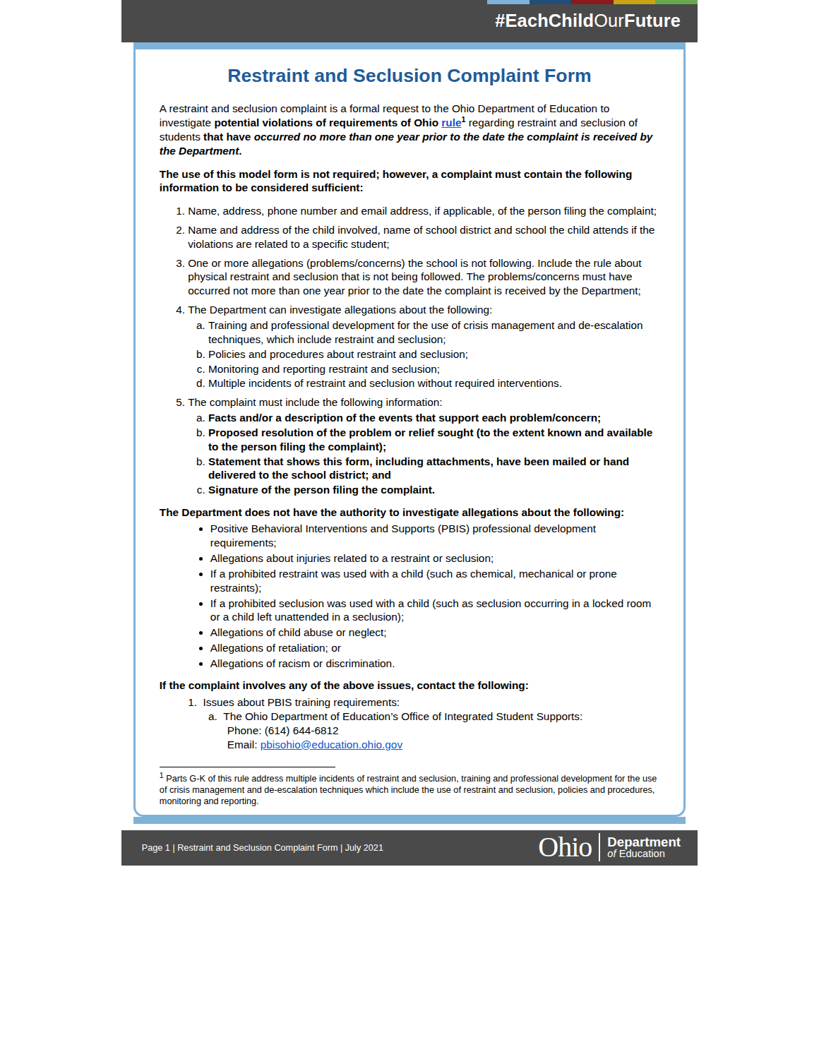#Each Child Our Future
Restraint and Seclusion Complaint Form
A restraint and seclusion complaint is a formal request to the Ohio Department of Education to investigate potential violations of requirements of Ohio rule1 regarding restraint and seclusion of students that have occurred no more than one year prior to the date the complaint is received by the Department.
The use of this model form is not required; however, a complaint must contain the following information to be considered sufficient:
Name, address, phone number and email address, if applicable, of the person filing the complaint;
Name and address of the child involved, name of school district and school the child attends if the violations are related to a specific student;
One or more allegations (problems/concerns) the school is not following. Include the rule about physical restraint and seclusion that is not being followed. The problems/concerns must have occurred not more than one year prior to the date the complaint is received by the Department;
The Department can investigate allegations about the following:
Training and professional development for the use of crisis management and de-escalation techniques, which include restraint and seclusion;
Policies and procedures about restraint and seclusion;
Monitoring and reporting restraint and seclusion;
Multiple incidents of restraint and seclusion without required interventions.
The complaint must include the following information:
Facts and/or a description of the events that support each problem/concern;
Proposed resolution of the problem or relief sought (to the extent known and available to the person filing the complaint);
Statement that shows this form, including attachments, have been mailed or hand delivered to the school district; and
Signature of the person filing the complaint.
The Department does not have the authority to investigate allegations about the following:
Positive Behavioral Interventions and Supports (PBIS) professional development requirements;
Allegations about injuries related to a restraint or seclusion;
If a prohibited restraint was used with a child (such as chemical, mechanical or prone restraints);
If a prohibited seclusion was used with a child (such as seclusion occurring in a locked room or a child left unattended in a seclusion);
Allegations of child abuse or neglect;
Allegations of retaliation; or
Allegations of racism or discrimination.
If the complaint involves any of the above issues, contact the following:
1. Issues about PBIS training requirements:
a. The Ohio Department of Education’s Office of Integrated Student Supports:
Phone: (614) 644-6812
Email: pbisohio@education.ohio.gov
1 Parts G-K of this rule address multiple incidents of restraint and seclusion, training and professional development for the use of crisis management and de-escalation techniques which include the use of restraint and seclusion, policies and procedures, monitoring and reporting.
Page 1 | Restraint and Seclusion Complaint Form | July 2021
Ohio
Department of Education